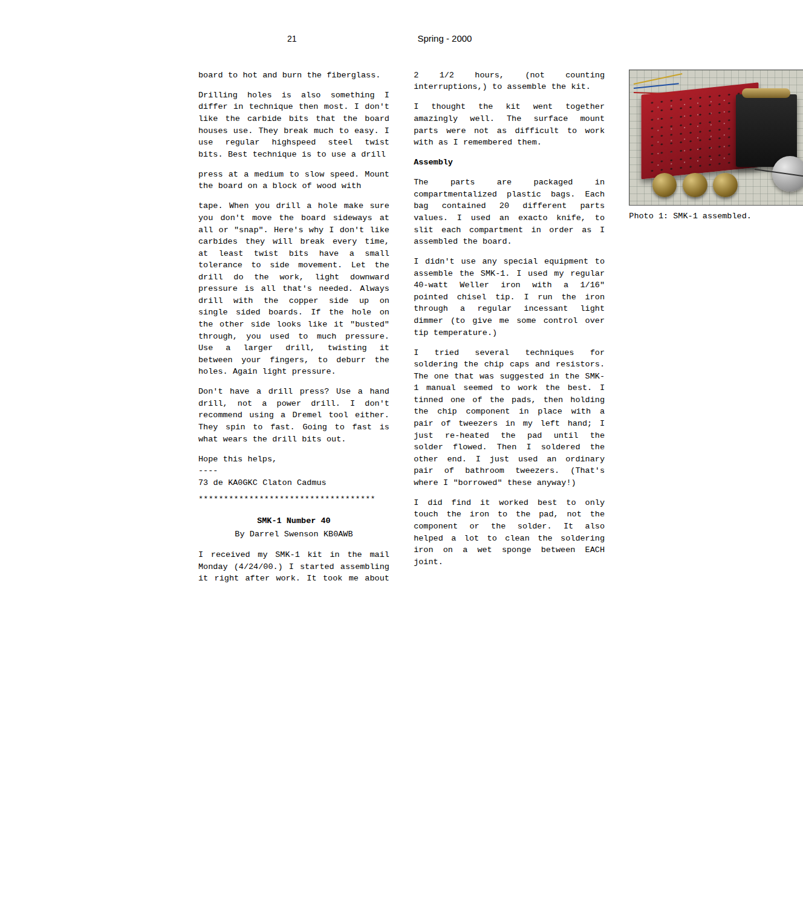21
Spring - 2000
board to hot and burn the fiberglass.
Drilling holes is also something I differ in technique then most. I don't like the carbide bits that the board houses use. They break much to easy. I use regular highspeed steel twist bits. Best technique is to use a drill
press at a medium to slow speed. Mount the board on a block of wood with
tape. When you drill a hole make sure you don't move the board sideways at all or "snap". Here's why I don't like carbides they will break every time, at least twist bits have a small tolerance to side movement. Let the drill do the work, light downward pressure is all that's needed. Always drill with the copper side up on single sided boards. If the hole on the other side looks like it "busted" through, you used to much pressure. Use a larger drill, twisting it between your fingers, to deburr the holes. Again light pressure.
Don't have a drill press? Use a hand drill, not a power drill. I don't recommend using a Dremel tool either. They spin to fast. Going to fast is what wears the drill bits out.
Hope this helps,
----
73 de KA0GKC Claton Cadmus
***********************************
SMK-1 Number 40
By Darrel Swenson KB0AWB
I received my SMK-1 kit in the mail Monday (4/24/00.) I started assembling it right after work. It took me about 2 1/2 hours, (not counting interruptions,) to assemble the kit.
I thought the kit went together amazingly well. The surface mount parts were not as difficult to work with as I remembered them.
Assembly
The parts are packaged in compartmentalized plastic bags. Each bag contained 20 different parts values. I used an exacto knife, to slit each compartment in order as I assembled the board.
I didn't use any special equipment to assemble the SMK-1. I used my regular 40-watt Weller iron with a 1/16" pointed chisel tip. I run the iron through a regular incessant light dimmer (to give me some control over tip temperature.)
I tried several techniques for soldering the chip caps and resistors. The one that was suggested in the SMK-1 manual seemed to work the best. I tinned one of the pads, then holding the chip component in place with a pair of tweezers in my left hand; I just re-heated the pad until the solder flowed. Then I soldered the other end. I just used an ordinary pair of bathroom tweezers. (That's where I "borrowed" these anyway!)
I did find it worked best to only touch the iron to the pad, not the component or the solder. It also helped a lot to clean the soldering iron on a wet sponge between EACH joint.
Photo 1: SMK-1 assembled.